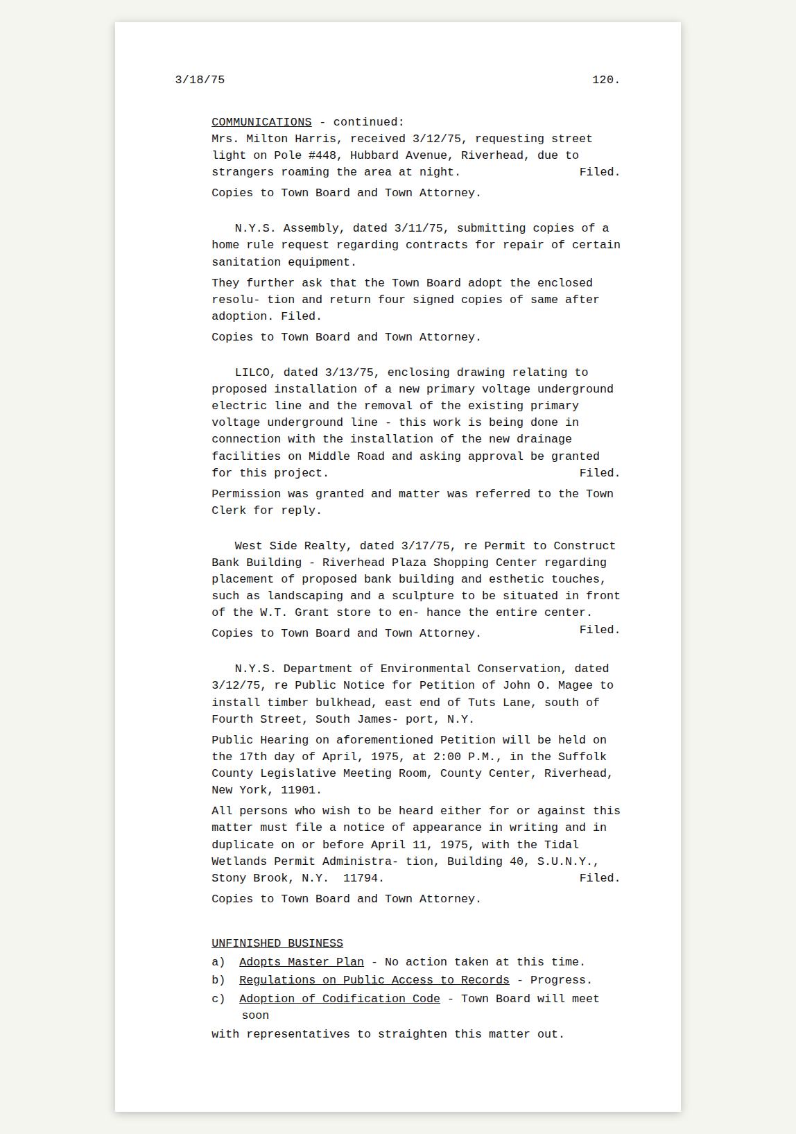3/18/75
120.
COMMUNICATIONS - continued:
Mrs. Milton Harris, received 3/12/75, requesting street light on Pole #448, Hubbard Avenue, Riverhead, due to strangers roaming the area at night. Filed.
Copies to Town Board and Town Attorney.
N.Y.S. Assembly, dated 3/11/75, submitting copies of a home rule request regarding contracts for repair of certain sanitation equipment.
They further ask that the Town Board adopt the enclosed resolu- tion and return four signed copies of same after adoption. Filed.
Copies to Town Board and Town Attorney.
LILCO, dated 3/13/75, enclosing drawing relating to proposed installation of a new primary voltage underground electric line and the removal of the existing primary voltage underground line - this work is being done in connection with the installation of the new drainage facilities on Middle Road and asking approval be granted for this project. Filed.
Permission was granted and matter was referred to the Town Clerk for reply.
West Side Realty, dated 3/17/75, re Permit to Construct Bank Building - Riverhead Plaza Shopping Center regarding placement of proposed bank building and esthetic touches, such as landscaping and a sculpture to be situated in front of the W.T. Grant store to en- hance the entire center. Filed.
Copies to Town Board and Town Attorney.
N.Y.S. Department of Environmental Conservation, dated 3/12/75, re Public Notice for Petition of John O. Magee to install timber bulkhead, east end of Tuts Lane, south of Fourth Street, South James- port, N.Y.
Public Hearing on aforementioned Petition will be held on the 17th day of April, 1975, at 2:00 P.M., in the Suffolk County Legislative Meeting Room, County Center, Riverhead, New York, 11901.
All persons who wish to be heard either for or against this matter must file a notice of appearance in writing and in duplicate on or before April 11, 1975, with the Tidal Wetlands Permit Administra- tion, Building 40, S.U.N.Y., Stony Brook, N.Y. 11794. Filed.
Copies to Town Board and Town Attorney.
UNFINISHED BUSINESS
a) Adopts Master Plan - No action taken at this time.
b) Regulations on Public Access to Records - Progress.
c) Adoption of Codification Code - Town Board will meet soon
with representatives to straighten this matter out.